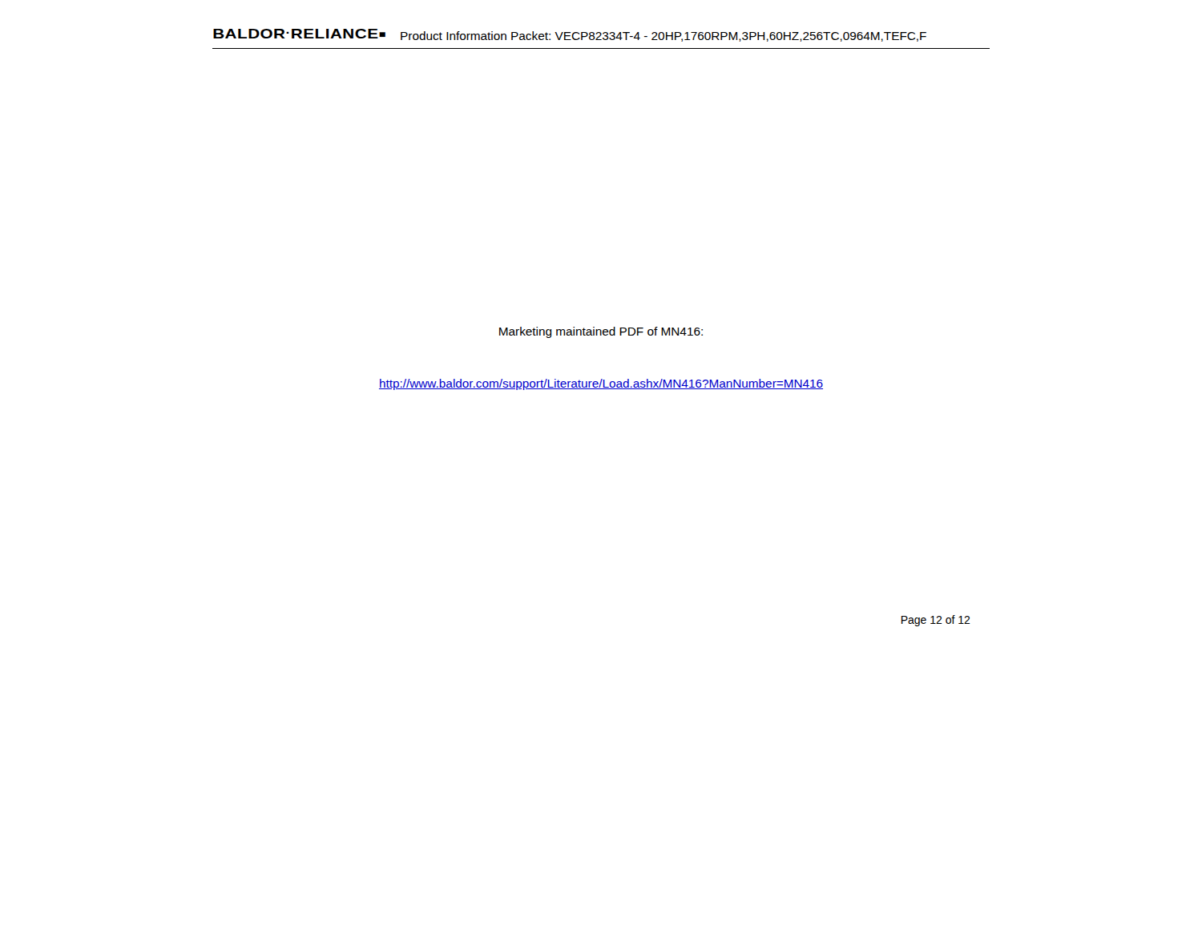BALDOR·RELIANCE■
Product Information Packet: VECP82334T-4 - 20HP,1760RPM,3PH,60HZ,256TC,0964M,TEFC,F
Marketing maintained PDF of MN416:
http://www.baldor.com/support/Literature/Load.ashx/MN416?ManNumber=MN416
Page 12 of 12